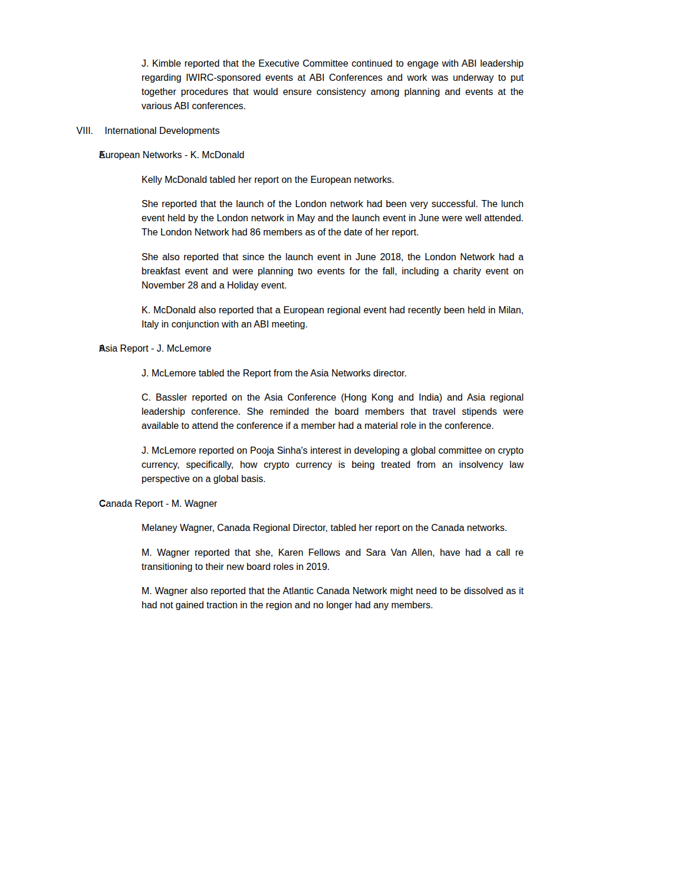J. Kimble reported that the Executive Committee continued to engage with ABI leadership regarding IWIRC-sponsored events at ABI Conferences and work was underway to put together procedures that would ensure consistency among planning and events at the various ABI conferences.
VIII.
International Developments
A.
European Networks - K. McDonald
Kelly McDonald tabled her report on the European networks.
She reported that the launch of the London network had been very successful. The lunch event held by the London network in May and the launch event in June were well attended. The London Network had 86 members as of the date of her report.
She also reported that since the launch event in June 2018, the London Network had a breakfast event and were planning two events for the fall, including a charity event on November 28 and a Holiday event.
K. McDonald also reported that a European regional event had recently been held in Milan, Italy in conjunction with an ABI meeting.
B.
Asia Report - J. McLemore
J. McLemore tabled the Report from the Asia Networks director.
C. Bassler reported on the Asia Conference (Hong Kong and India) and Asia regional leadership conference. She reminded the board members that travel stipends were available to attend the conference if a member had a material role in the conference.
J. McLemore reported on Pooja Sinha's interest in developing a global committee on crypto currency, specifically, how crypto currency is being treated from an insolvency law perspective on a global basis.
C.
Canada Report - M. Wagner
Melaney Wagner, Canada Regional Director, tabled her report on the Canada networks.
M. Wagner reported that she, Karen Fellows and Sara Van Allen, have had a call re transitioning to their new board roles in 2019.
M. Wagner also reported that the Atlantic Canada Network might need to be dissolved as it had not gained traction in the region and no longer had any members.